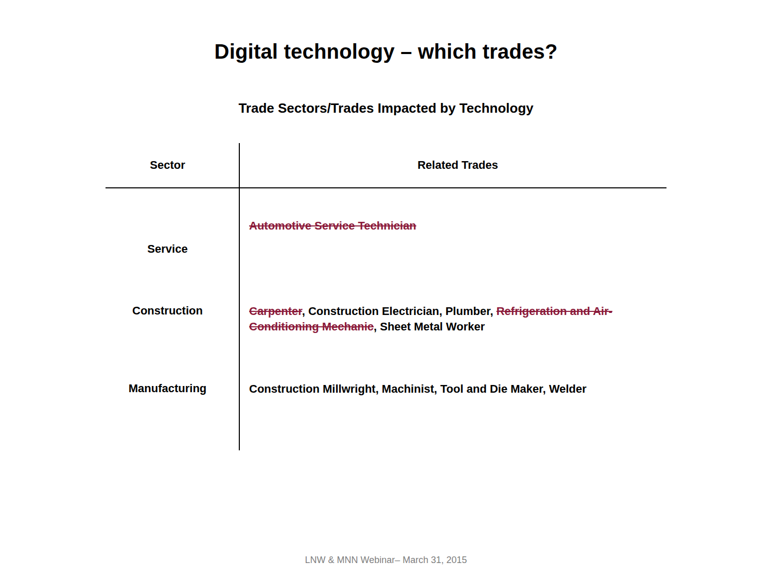Digital technology – which trades?
Trade Sectors/Trades Impacted by Technology
| Sector | Related Trades |
| --- | --- |
| Service | Automotive Service Technician |
| Construction | Carpenter , Construction Electrician, Plumber, Refrigeration and Air-Conditioning Mechanic , Sheet Metal Worker |
| Manufacturing | Construction Millwright, Machinist, Tool and Die Maker, Welder |
LNW & MNN Webinar– March 31, 2015